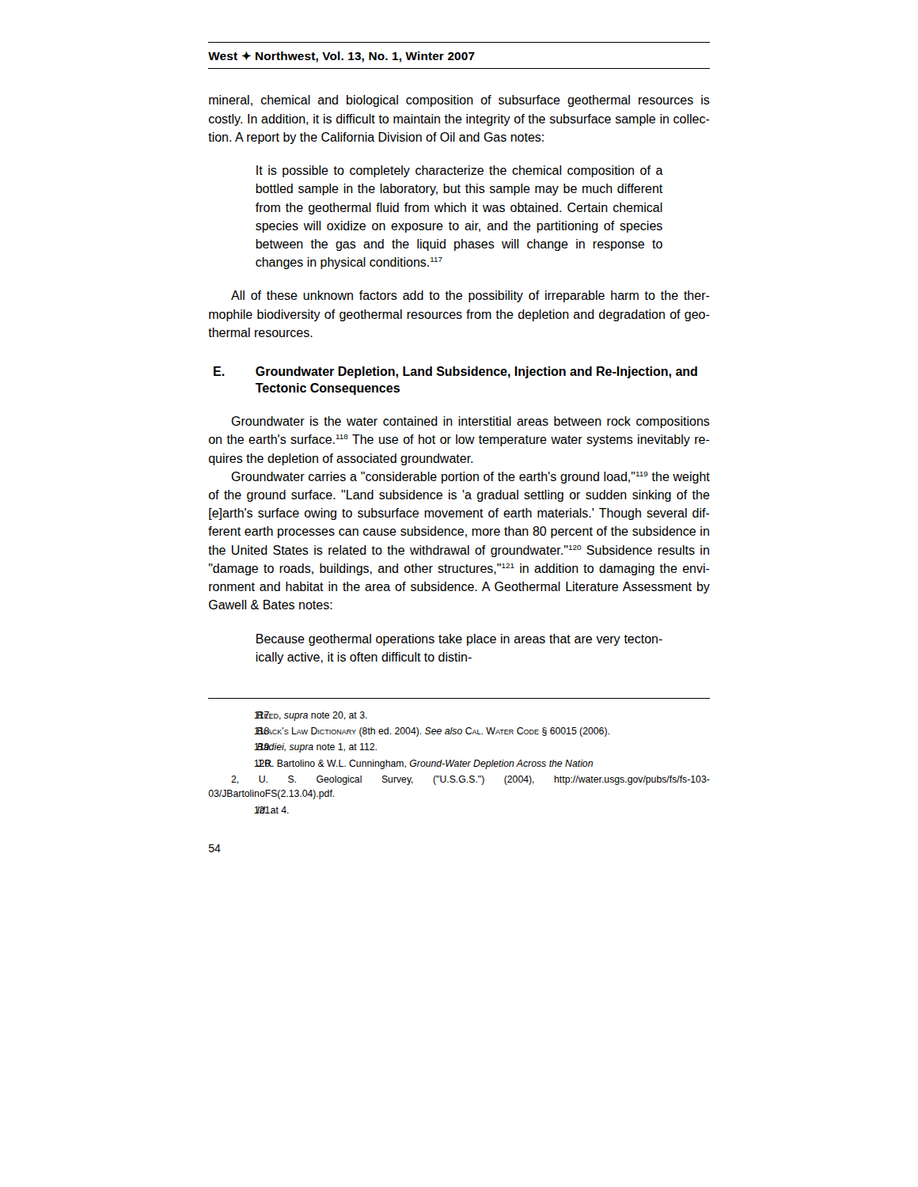West ✦ Northwest, Vol. 13, No. 1, Winter 2007
mineral, chemical and biological composition of subsurface geothermal resources is costly. In addition, it is difficult to maintain the integrity of the subsurface sample in collection. A report by the California Division of Oil and Gas notes:
It is possible to completely characterize the chemical composition of a bottled sample in the laboratory, but this sample may be much different from the geothermal fluid from which it was obtained. Certain chemical species will oxidize on exposure to air, and the partitioning of species between the gas and the liquid phases will change in response to changes in physical conditions.117
All of these unknown factors add to the possibility of irreparable harm to the thermophile biodiversity of geothermal resources from the depletion and degradation of geothermal resources.
E. Groundwater Depletion, Land Subsidence, Injection and Re-Injection, and Tectonic Consequences
Groundwater is the water contained in interstitial areas between rock compositions on the earth's surface.118 The use of hot or low temperature water systems inevitably requires the depletion of associated groundwater.
Groundwater carries a "considerable portion of the earth's ground load,"119 the weight of the ground surface. "Land subsidence is 'a gradual settling or sudden sinking of the [e]arth's surface owing to subsurface movement of earth materials.' Though several different earth processes can cause subsidence, more than 80 percent of the subsidence in the United States is related to the withdrawal of groundwater."120 Subsidence results in "damage to roads, buildings, and other structures,"121 in addition to damaging the environment and habitat in the area of subsidence. A Geothermal Literature Assessment by Gawell & Bates notes:
Because geothermal operations take place in areas that are very tectonically active, it is often difficult to distin-
117. Reed, supra note 20, at 3.
118. Black's Law Dictionary (8th ed. 2004). See also Cal. Water Code § 60015 (2006).
119. Badiei, supra note 1, at 112.
120. J.R. Bartolino & W.L. Cunningham, Ground-Water Depletion Across the Nation
2, U. S. Geological Survey, ("U.S.G.S.") (2004), http://water.usgs.gov/pubs/fs/fs-103-03/JBartolinoFS(2.13.04).pdf.
121. Id. at 4.
54